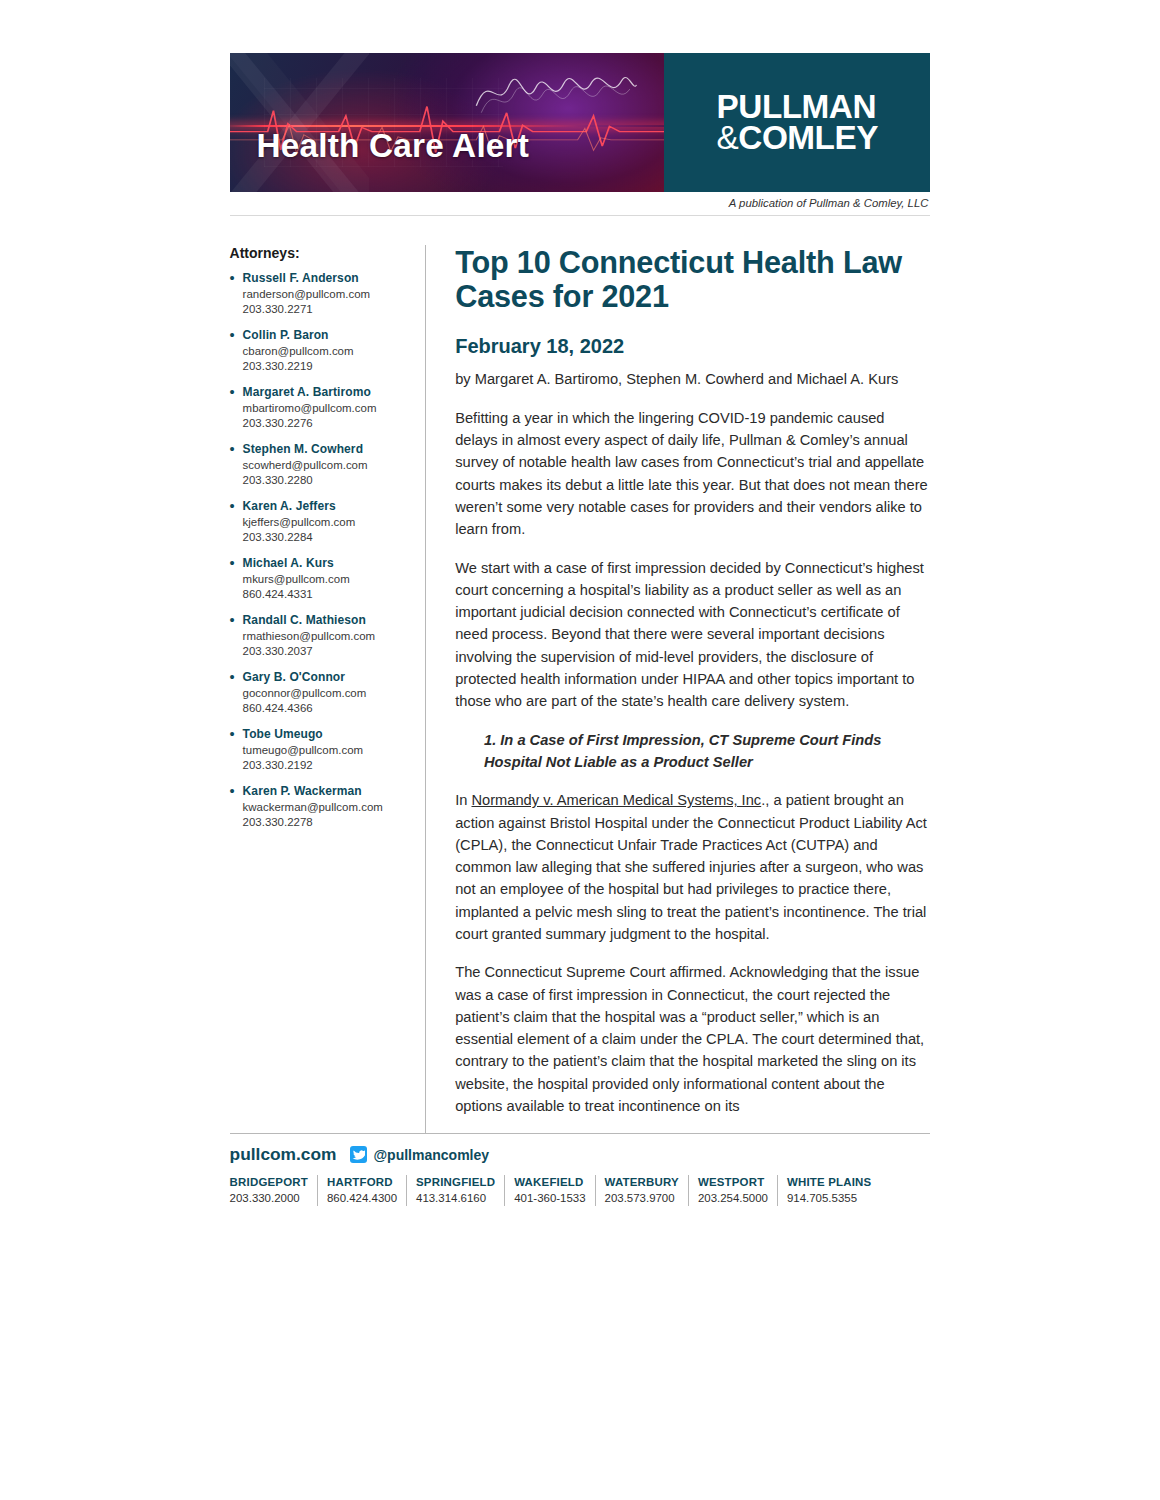Health Care Alert
PULLMAN &COMLEY
A publication of Pullman & Comley, LLC
Attorneys:
Russell F. Anderson randerson@pullcom.com 203.330.2271
Collin P. Baron cbaron@pullcom.com 203.330.2219
Margaret A. Bartiromo mbartiromo@pullcom.com 203.330.2276
Stephen M. Cowherd scowherd@pullcom.com 203.330.2280
Karen A. Jeffers kjeffers@pullcom.com 203.330.2284
Michael A. Kurs mkurs@pullcom.com 860.424.4331
Randall C. Mathieson rmathieson@pullcom.com 203.330.2037
Gary B. O'Connor goconnor@pullcom.com 860.424.4366
Tobe Umeugo tumeugo@pullcom.com 203.330.2192
Karen P. Wackerman kwackerman@pullcom.com 203.330.2278
Top 10 Connecticut Health Law Cases for 2021
February 18, 2022
by Margaret A. Bartiromo, Stephen M. Cowherd and Michael A. Kurs
Befitting a year in which the lingering COVID-19 pandemic caused delays in almost every aspect of daily life, Pullman & Comley’s annual survey of notable health law cases from Connecticut’s trial and appellate courts makes its debut a little late this year. But that does not mean there weren’t some very notable cases for providers and their vendors alike to learn from.
We start with a case of first impression decided by Connecticut’s highest court concerning a hospital’s liability as a product seller as well as an important judicial decision connected with Connecticut’s certificate of need process. Beyond that there were several important decisions involving the supervision of mid-level providers, the disclosure of protected health information under HIPAA and other topics important to those who are part of the state’s health care delivery system.
1. In a Case of First Impression, CT Supreme Court Finds Hospital Not Liable as a Product Seller
In Normandy v. American Medical Systems, Inc., a patient brought an action against Bristol Hospital under the Connecticut Product Liability Act (CPLA), the Connecticut Unfair Trade Practices Act (CUTPA) and common law alleging that she suffered injuries after a surgeon, who was not an employee of the hospital but had privileges to practice there, implanted a pelvic mesh sling to treat the patient’s incontinence. The trial court granted summary judgment to the hospital.
The Connecticut Supreme Court affirmed. Acknowledging that the issue was a case of first impression in Connecticut, the court rejected the patient’s claim that the hospital was a “product seller,” which is an essential element of a claim under the CPLA. The court determined that, contrary to the patient’s claim that the hospital marketed the sling on its website, the hospital provided only informational content about the options available to treat incontinence on its
pullcom.com @pullmancomley
BRIDGEPORT 203.330.2000
HARTFORD 860.424.4300
SPRINGFIELD 413.314.6160
WAKEFIELD 401-360-1533
WATERBURY 203.573.9700
WESTPORT 203.254.5000
WHITE PLAINS 914.705.5355